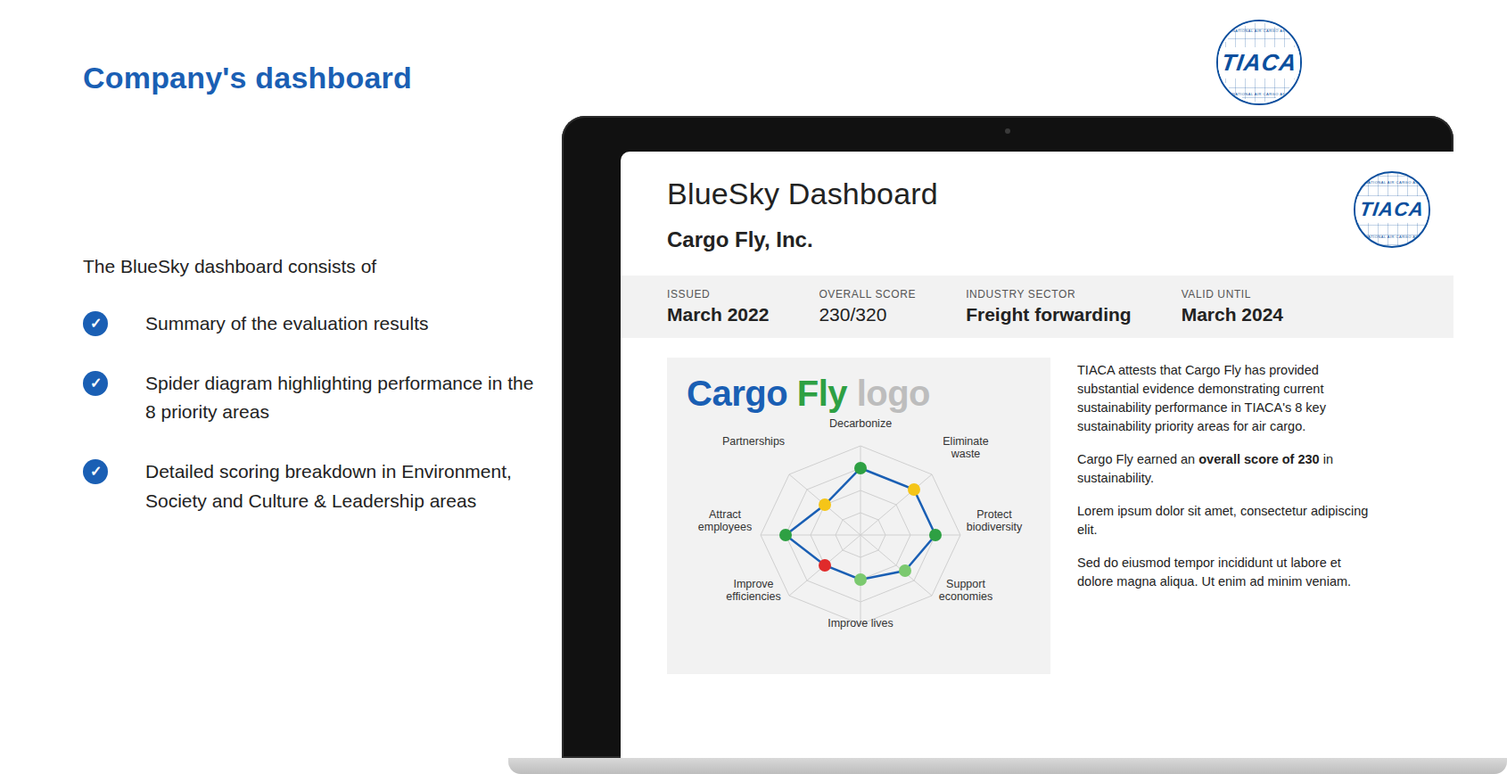THE INTERNATIONAL AIR CARGO ASSOCIATION TIACA THE INTERNATIONAL AIR CARGO ASSOCIATION
Company's dashboard
The BlueSky dashboard consists of
✓Summary of the evaluation results
✓Spider diagram highlighting performance in the 8 priority areas
✓Detailed scoring breakdown in Environment, Society and Culture & Leadership areas
THE INTERNATIONAL AIR CARGO ASSOCIATION TIACA THE INTERNATIONAL AIR CARGO ASSOCIATION
BlueSky Dashboard
Cargo Fly, Inc.
Issued
March 2022
Overall score
230/320
Industry sector
Freight forwarding
Valid until
March 2024
Cargo Fly logo
Decarbonize
Eliminate
waste
Protect
biodiversity
Support
economies
Improve lives
Improve
efficiencies
Attract
employees
Partnerships
TIACA attests that Cargo Fly has provided substantial evidence demonstrating current sustainability performance in TIACA's 8 key sustainability priority areas for air cargo.
Cargo Fly earned an overall score of 230 in sustainability.
Lorem ipsum dolor sit amet, consectetur adipiscing elit.
Sed do eiusmod tempor incididunt ut labore et dolore magna aliqua. Ut enim ad minim veniam.